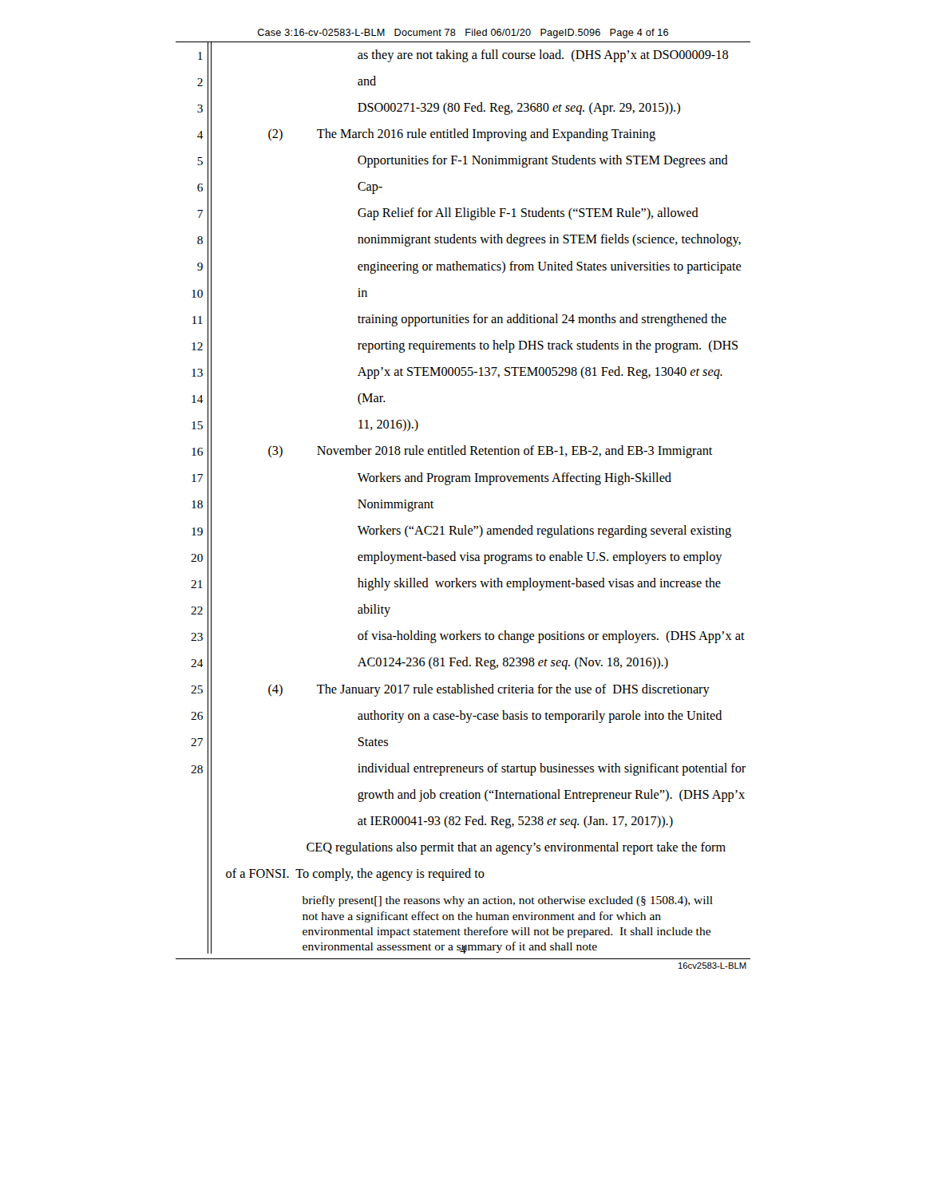Case 3:16-cv-02583-L-BLM Document 78 Filed 06/01/20 PageID.5096 Page 4 of 16
1
2
3
4
5
6
7
8
9
10
11
12
13
14
15
16
17
18
19
20
21
22
23
24
25
26
27
28
as they are not taking a full course load. (DHS App’x at DSO00009-18 and
DSO00271-329 (80 Fed. Reg, 23680 et seq. (Apr. 29, 2015)).)
(2)
The March 2016 rule entitled Improving and Expanding Training
Opportunities for F-1 Nonimmigrant Students with STEM Degrees and Cap-
Gap Relief for All Eligible F-1 Students (“STEM Rule”), allowed
nonimmigrant students with degrees in STEM fields (science, technology,
engineering or mathematics) from United States universities to participate in
training opportunities for an additional 24 months and strengthened the
reporting requirements to help DHS track students in the program. (DHS
App’x at STEM00055-137, STEM005298 (81 Fed. Reg, 13040 et seq. (Mar.
11, 2016)).)
(3)
November 2018 rule entitled Retention of EB-1, EB-2, and EB-3 Immigrant
Workers and Program Improvements Affecting High-Skilled Nonimmigrant
Workers (“AC21 Rule”) amended regulations regarding several existing
employment-based visa programs to enable U.S. employers to employ
highly skilled workers with employment-based visas and increase the ability
of visa-holding workers to change positions or employers. (DHS App’x at
AC0124-236 (81 Fed. Reg, 82398 et seq. (Nov. 18, 2016)).)
(4)
The January 2017 rule established criteria for the use of DHS discretionary
authority on a case-by-case basis to temporarily parole into the United States
individual entrepreneurs of startup businesses with significant potential for
growth and job creation (“International Entrepreneur Rule”). (DHS App’x
at IER00041-93 (82 Fed. Reg, 5238 et seq. (Jan. 17, 2017)).)
CEQ regulations also permit that an agency’s environmental report take the form
of a FONSI. To comply, the agency is required to
briefly present[] the reasons why an action, not otherwise excluded (§ 1508.4), will not have a significant effect on the human environment and for which an environmental impact statement therefore will not be prepared. It shall include the environmental assessment or a summary of it and shall note
4
16cv2583-L-BLM